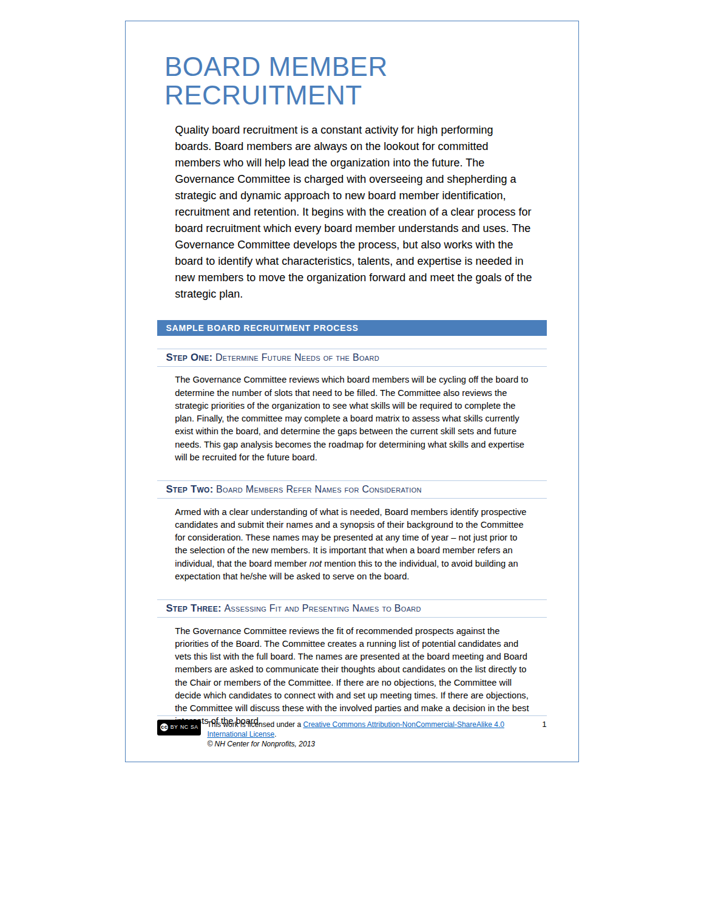BOARD MEMBER RECRUITMENT
Quality board recruitment is a constant activity for high performing boards. Board members are always on the lookout for committed members who will help lead the organization into the future. The Governance Committee is charged with overseeing and shepherding a strategic and dynamic approach to new board member identification, recruitment and retention. It begins with the creation of a clear process for board recruitment which every board member understands and uses. The Governance Committee develops the process, but also works with the board to identify what characteristics, talents, and expertise is needed in new members to move the organization forward and meet the goals of the strategic plan.
Sample Board Recruitment Process
Step One: Determine Future Needs of the Board
The Governance Committee reviews which board members will be cycling off the board to determine the number of slots that need to be filled. The Committee also reviews the strategic priorities of the organization to see what skills will be required to complete the plan. Finally, the committee may complete a board matrix to assess what skills currently exist within the board, and determine the gaps between the current skill sets and future needs. This gap analysis becomes the roadmap for determining what skills and expertise will be recruited for the future board.
Step Two: Board Members Refer Names for Consideration
Armed with a clear understanding of what is needed, Board members identify prospective candidates and submit their names and a synopsis of their background to the Committee for consideration. These names may be presented at any time of year – not just prior to the selection of the new members. It is important that when a board member refers an individual, that the board member not mention this to the individual, to avoid building an expectation that he/she will be asked to serve on the board.
Step Three: Assessing Fit and Presenting Names to Board
The Governance Committee reviews the fit of recommended prospects against the priorities of the Board. The Committee creates a running list of potential candidates and vets this list with the full board. The names are presented at the board meeting and Board members are asked to communicate their thoughts about candidates on the list directly to the Chair or members of the Committee. If there are no objections, the Committee will decide which candidates to connect with and set up meeting times. If there are objections, the Committee will discuss these with the involved parties and make a decision in the best interests of the board.
cc
BY
NC
SA
This work is licensed under a Creative Commons Attribution-NonCommercial-ShareAlike 4.0 International License.
© NH Center for Nonprofits, 2013
1